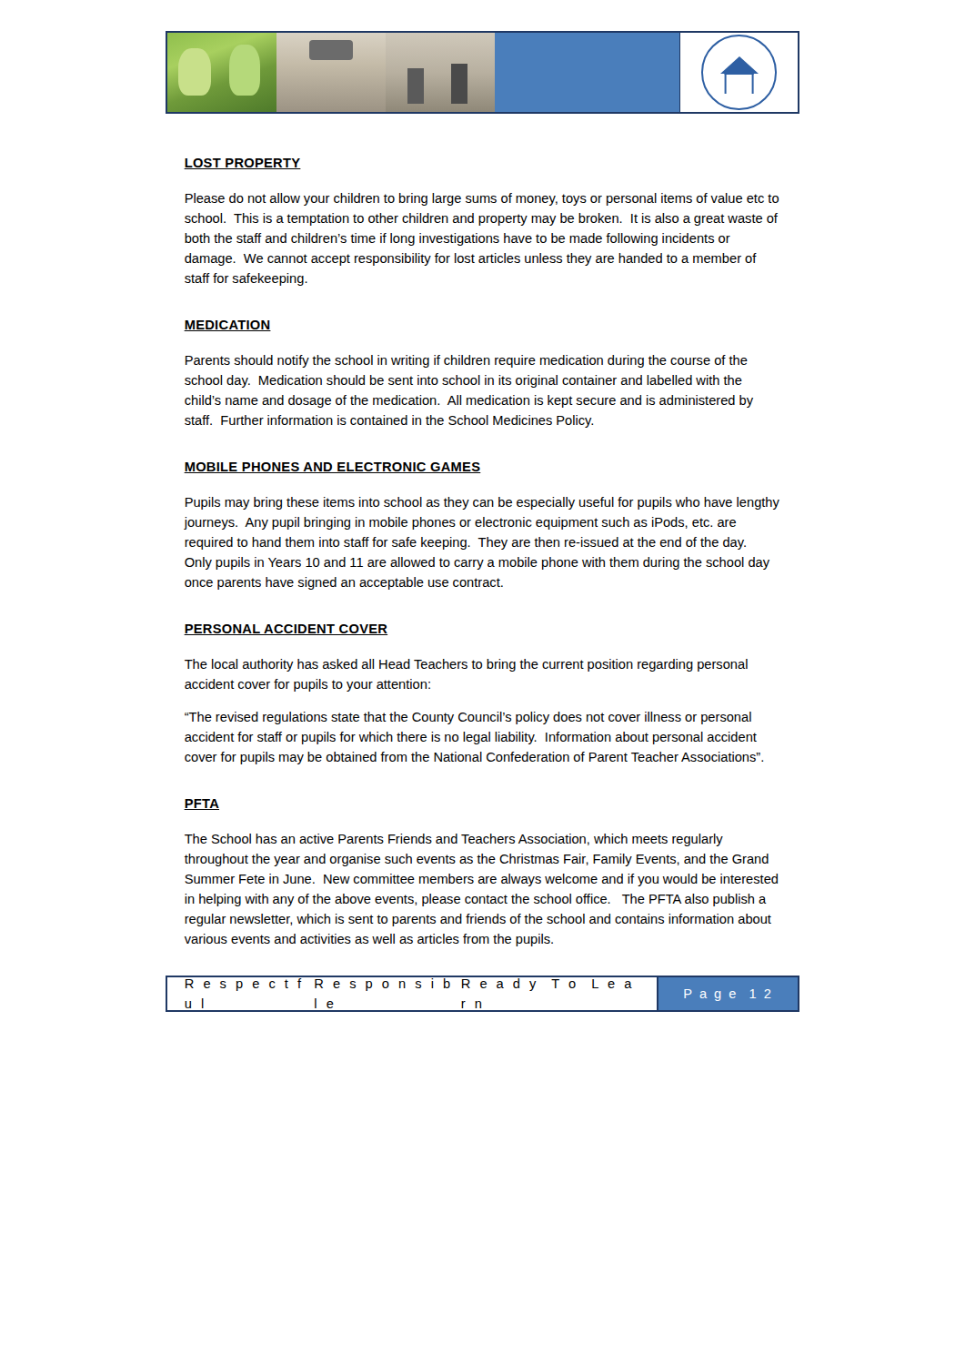LOST PROPERTY
Please do not allow your children to bring large sums of money, toys or personal items of value etc to school. This is a temptation to other children and property may be broken. It is also a great waste of both the staff and children’s time if long investigations have to be made following incidents or damage. We cannot accept responsibility for lost articles unless they are handed to a member of staff for safekeeping.
MEDICATION
Parents should notify the school in writing if children require medication during the course of the school day. Medication should be sent into school in its original container and labelled with the child’s name and dosage of the medication. All medication is kept secure and is administered by staff. Further information is contained in the School Medicines Policy.
MOBILE PHONES AND ELECTRONIC GAMES
Pupils may bring these items into school as they can be especially useful for pupils who have lengthy journeys. Any pupil bringing in mobile phones or electronic equipment such as iPods, etc. are required to hand them into staff for safe keeping. They are then re-issued at the end of the day. Only pupils in Years 10 and 11 are allowed to carry a mobile phone with them during the school day once parents have signed an acceptable use contract.
PERSONAL ACCIDENT COVER
The local authority has asked all Head Teachers to bring the current position regarding personal accident cover for pupils to your attention:
“The revised regulations state that the County Council’s policy does not cover illness or personal accident for staff or pupils for which there is no legal liability. Information about personal accident cover for pupils may be obtained from the National Confederation of Parent Teacher Associations”.
PFTA
The School has an active Parents Friends and Teachers Association, which meets regularly throughout the year and organise such events as the Christmas Fair, Family Events, and the Grand Summer Fete in June. New committee members are always welcome and if you would be interested in helping with any of the above events, please contact the school office. The PFTA also publish a regular newsletter, which is sent to parents and friends of the school and contains information about various events and activities as well as articles from the pupils.
R e s p e c t f u l R e s p o n s i b l e R e a d y T o L e a r n
P a g e 1 2